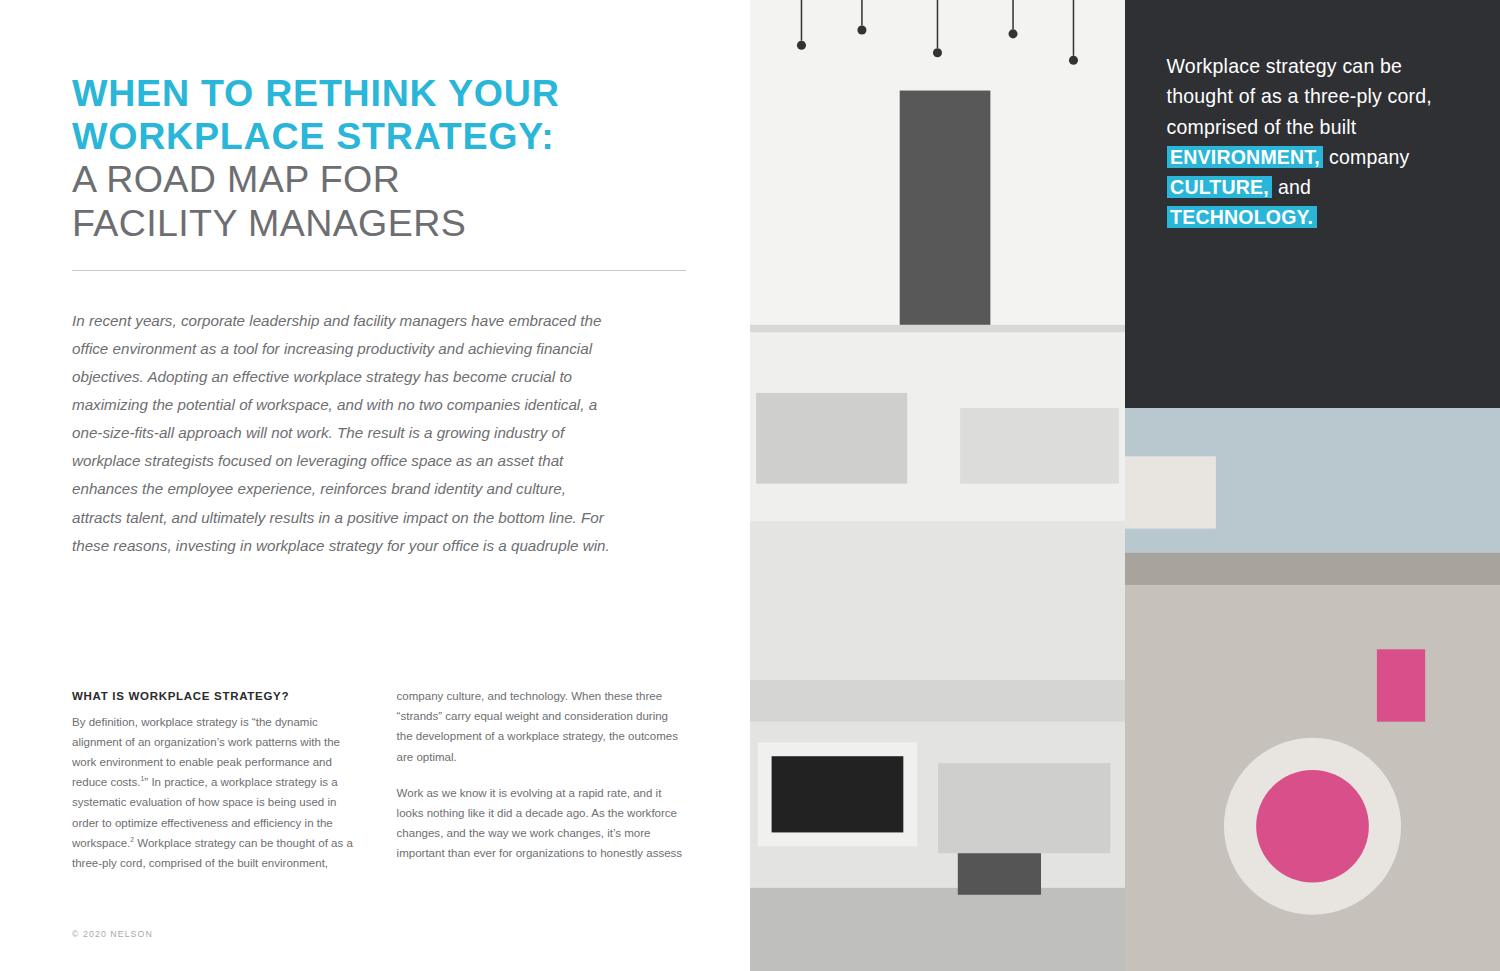WHEN TO RETHINK YOUR WORKPLACE STRATEGY: A ROAD MAP FOR FACILITY MANAGERS
In recent years, corporate leadership and facility managers have embraced the office environment as a tool for increasing productivity and achieving financial objectives. Adopting an effective workplace strategy has become crucial to maximizing the potential of workspace, and with no two companies identical, a one-size-fits-all approach will not work. The result is a growing industry of workplace strategists focused on leveraging office space as an asset that enhances the employee experience, reinforces brand identity and culture, attracts talent, and ultimately results in a positive impact on the bottom line. For these reasons, investing in workplace strategy for your office is a quadruple win.
What is Workplace Strategy?
By definition, workplace strategy is “the dynamic alignment of an organization’s work patterns with the work environment to enable peak performance and reduce costs.1” In practice, a workplace strategy is a systematic evaluation of how space is being used in order to optimize effectiveness and efficiency in the workspace.2 Workplace strategy can be thought of as a three-ply cord, comprised of the built environment,
company culture, and technology. When these three “strands” carry equal weight and consideration during the development of a workplace strategy, the outcomes are optimal.
Work as we know it is evolving at a rapid rate, and it looks nothing like it did a decade ago. As the workforce changes, and the way we work changes, it’s more important than ever for organizations to honestly assess
© 2020 NELSON
Workplace strategy can be thought of as a three-ply cord, comprised of the built ENVIRONMENT, company CULTURE, and TECHNOLOGY.